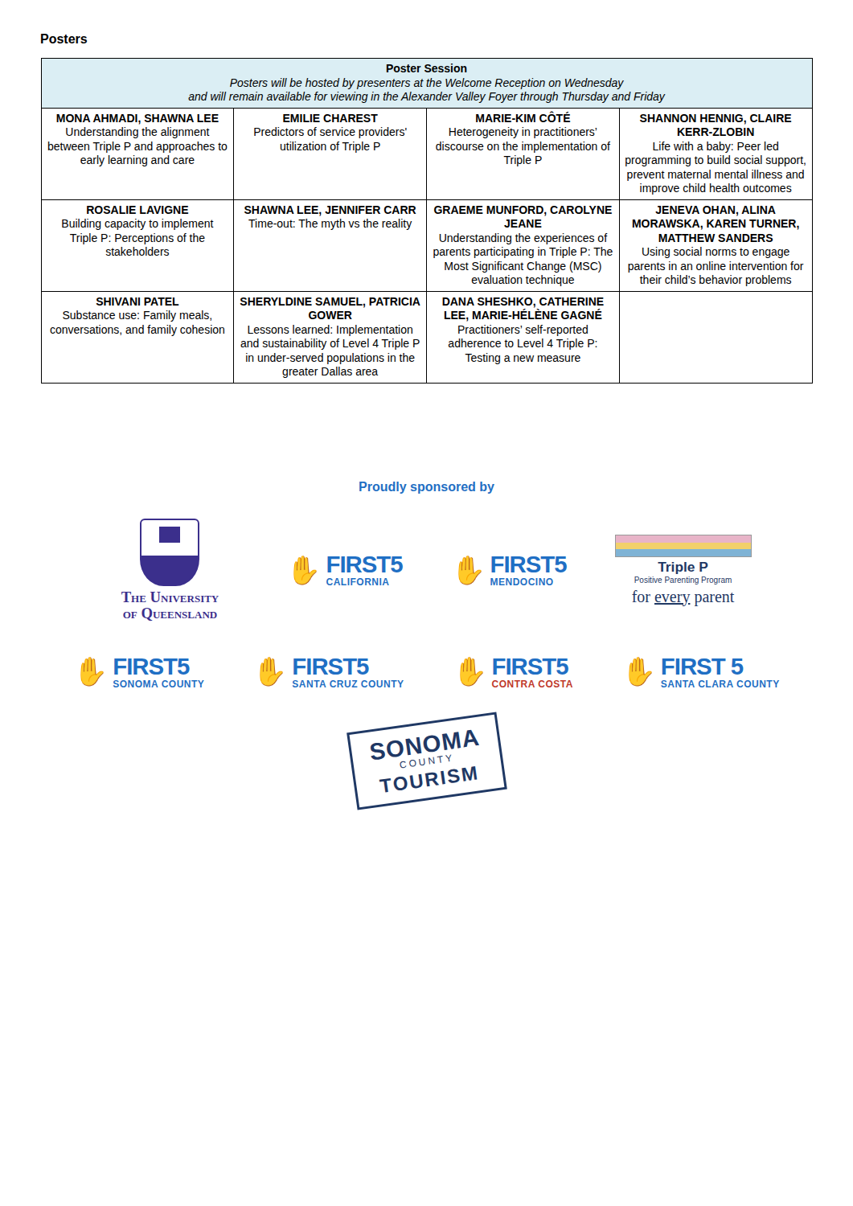Posters
| Poster Session Posters will be hosted by presenters at the Welcome Reception on Wednesday and will remain available for viewing in the Alexander Valley Foyer through Thursday and Friday |
| Mona Ahmadi, Shawna Lee Understanding the alignment between Triple P and approaches to early learning and care | Emilie Charest Predictors of service providers' utilization of Triple P | Marie-Kim Côté Heterogeneity in practitioners’ discourse on the implementation of Triple P | Shannon Hennig, Claire Kerr-Zlobin Life with a baby: Peer led programming to build social support, prevent maternal mental illness and improve child health outcomes |
| Rosalie Lavigne Building capacity to implement Triple P: Perceptions of the stakeholders | Shawna Lee, Jennifer Carr Time-out: The myth vs the reality | Graeme Munford, Carolyne Jeane Understanding the experiences of parents participating in Triple P: The Most Significant Change (MSC) evaluation technique | Jeneva Ohan, Alina Morawska, Karen Turner, Matthew Sanders Using social norms to engage parents in an online intervention for their child’s behavior problems |
| Shivani Patel Substance use: Family meals, conversations, and family cohesion | Sheryldine Samuel, Patricia Gower Lessons learned: Implementation and sustainability of Level 4 Triple P in under-served populations in the greater Dallas area | Dana Sheshko, Catherine Lee, Marie-Hélène Gagné Practitioners’ self-reported adherence to Level 4 Triple P: Testing a new measure | |
Proudly sponsored by
The University
of Queensland
✋ FIRST5
CALIFORNIA
✋ FIRST5
MENDOCINO
Triple P
Positive Parenting Program
for every parent
✋ FIRST5
SONOMA COUNTY
✋ FIRST5
SANTA CRUZ COUNTY
✋ FIRST5
CONTRA COSTA
✋ FIRST 5
SANTA CLARA COUNTY
SONOMA
COUNTY
TOURISM